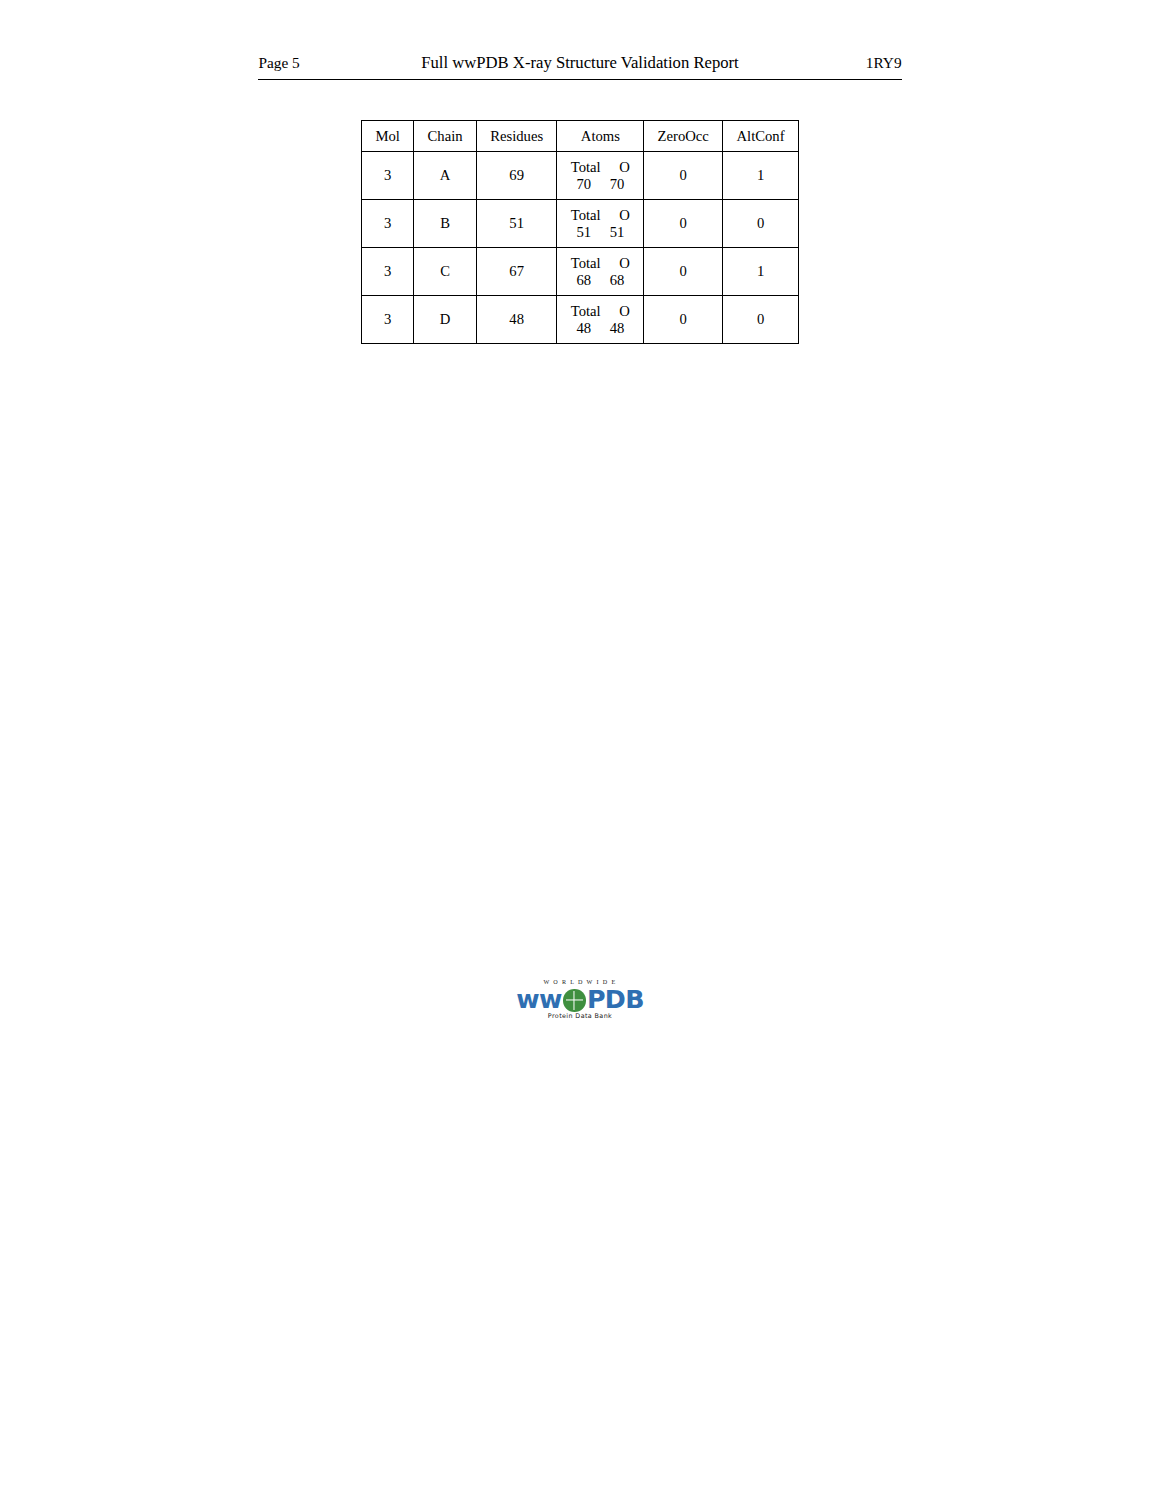Page 5
Full wwPDB X-ray Structure Validation Report
1RY9
| Mol | Chain | Residues | Atoms | ZeroOcc | AltConf |
| --- | --- | --- | --- | --- | --- |
| 3 | A | 69 | Total O 70 70 | 0 | 1 |
| 3 | B | 51 | Total O 51 51 | 0 | 0 |
| 3 | C | 67 | Total O 68 68 | 0 | 1 |
| 3 | D | 48 | Total O 48 48 | 0 | 0 |
W O R L D W I D E
ww PDB
Protein Data Bank